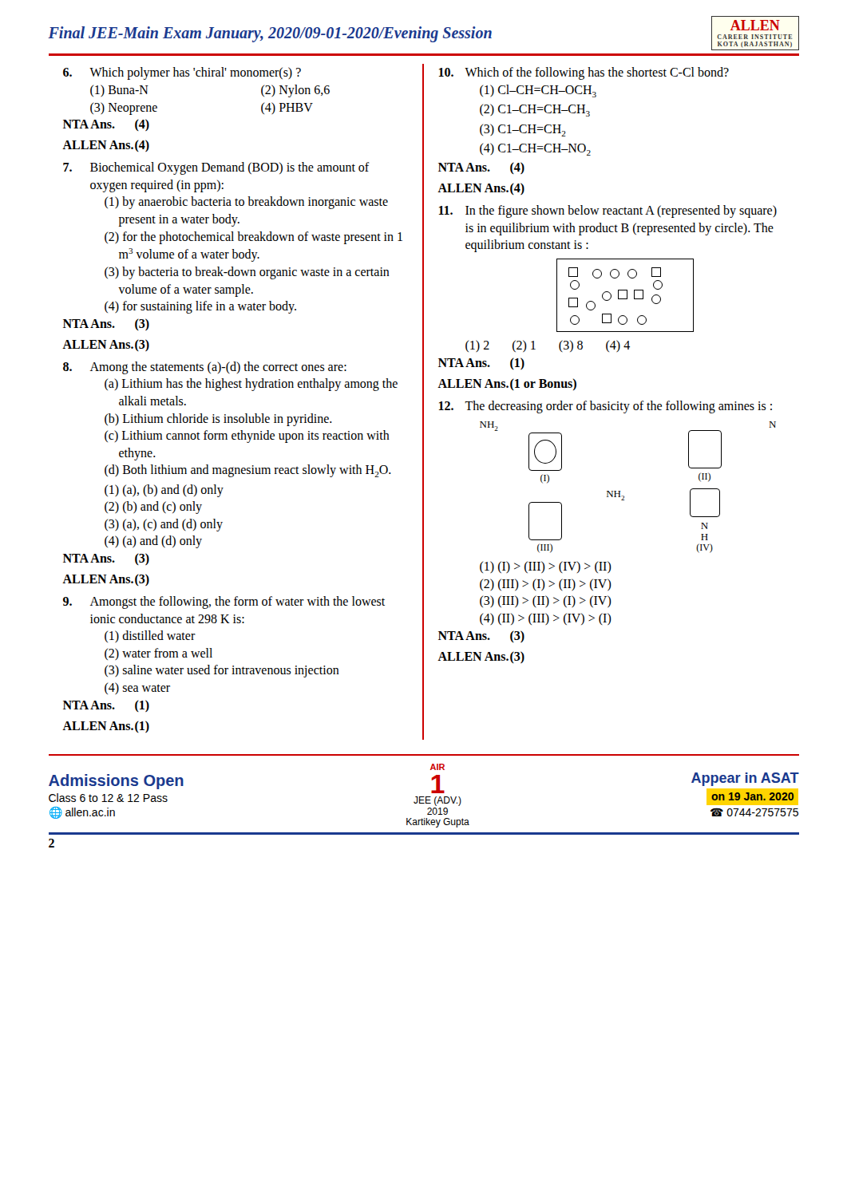Final JEE-Main Exam January, 2020/09-01-2020/Evening Session
ALLENCAREER INSTITUTE KOTA (RAJASTHAN)
6.
Which polymer has 'chiral' monomer(s) ?
(1) Buna-N
(2) Nylon 6,6
(3) Neoprene
(4) PHBV
NTA Ans.(4)
ALLEN Ans.(4)
7.
Biochemical Oxygen Demand (BOD) is the amount of oxygen required (in ppm):
(1) by anaerobic bacteria to breakdown inorganic waste present in a water body.
(2) for the photochemical breakdown of waste present in 1 m3 volume of a water body.
(3) by bacteria to break-down organic waste in a certain volume of a water sample.
(4) for sustaining life in a water body.
NTA Ans.(3)
ALLEN Ans.(3)
8.
Among the statements (a)-(d) the correct ones are:
(a) Lithium has the highest hydration enthalpy among the alkali metals.
(b) Lithium chloride is insoluble in pyridine.
(c) Lithium cannot form ethynide upon its reaction with ethyne.
(d) Both lithium and magnesium react slowly with H2O.
(1) (a), (b) and (d) only
(2) (b) and (c) only
(3) (a), (c) and (d) only
(4) (a) and (d) only
NTA Ans.(3)
ALLEN Ans.(3)
9.
Amongst the following, the form of water with the lowest ionic conductance at 298 K is:
(1) distilled water
(2) water from a well
(3) saline water used for intravenous injection
(4) sea water
NTA Ans.(1)
ALLEN Ans.(1)
10.
Which of the following has the shortest C-Cl bond?
(1) Cl–CH=CH–OCH3
(2) C1–CH=CH–CH3
(3) C1–CH=CH2
(4) C1–CH=CH–NO2
NTA Ans.(4)
ALLEN Ans.(4)
11.
In the figure shown below reactant A (represented by square) is in equilibrium with product B (represented by circle). The equilibrium constant is :
(1) 2
(2) 1
(3) 8
(4) 4
NTA Ans.(1)
ALLEN Ans.(1 or Bonus)
12.
The decreasing order of basicity of the following amines is :
NH2
(I)
N
(II)
NH2
(III)
N
H
(IV)
(1) (I) > (III) > (IV) > (II)
(2) (III) > (I) > (II) > (IV)
(3) (III) > (II) > (I) > (IV)
(4) (II) > (III) > (IV) > (I)
NTA Ans.(3)
ALLEN Ans.(3)
Admissions Open
Class 6 to 12 & 12 Pass
🌐 allen.ac.in
AIR
1
JEE (ADV.)
2019
Kartikey Gupta
Appear in ASAT
on 19 Jan. 2020
☎ 0744-2757575
2